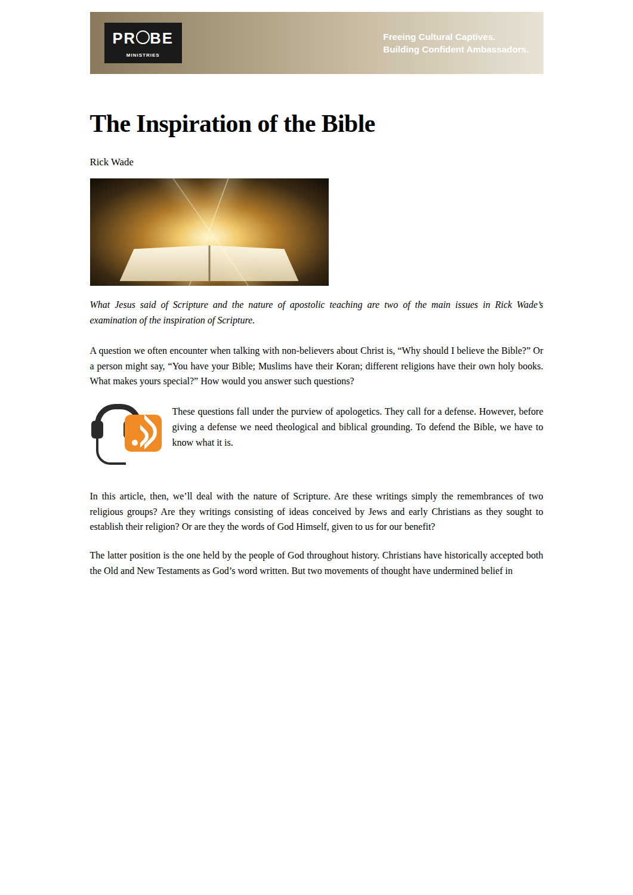PR BEMINISTRIES
Freeing Cultural Captives.
Building Confident Ambassadors.
The Inspiration of the Bible
Rick Wade
What Jesus said of Scripture and the nature of apostolic teaching are two of the main issues in Rick Wade’s examination of the inspiration of Scripture.
A question we often encounter when talking with non-believers about Christ is, “Why should I believe the Bible?” Or a person might say, “You have your Bible; Muslims have their Koran; different religions have their own holy books. What makes yours special?” How would you answer such questions?
These questions fall under the purview of apologetics. They call for a defense. However, before giving a defense we need theological and biblical grounding. To defend the Bible, we have to know what it is.
In this article, then, we’ll deal with the nature of Scripture. Are these writings simply the remembrances of two religious groups? Are they writings consisting of ideas conceived by Jews and early Christians as they sought to establish their religion? Or are they the words of God Himself, given to us for our benefit?
The latter position is the one held by the people of God throughout history. Christians have historically accepted both the Old and New Testaments as God’s word written. But two movements of thought have undermined belief in